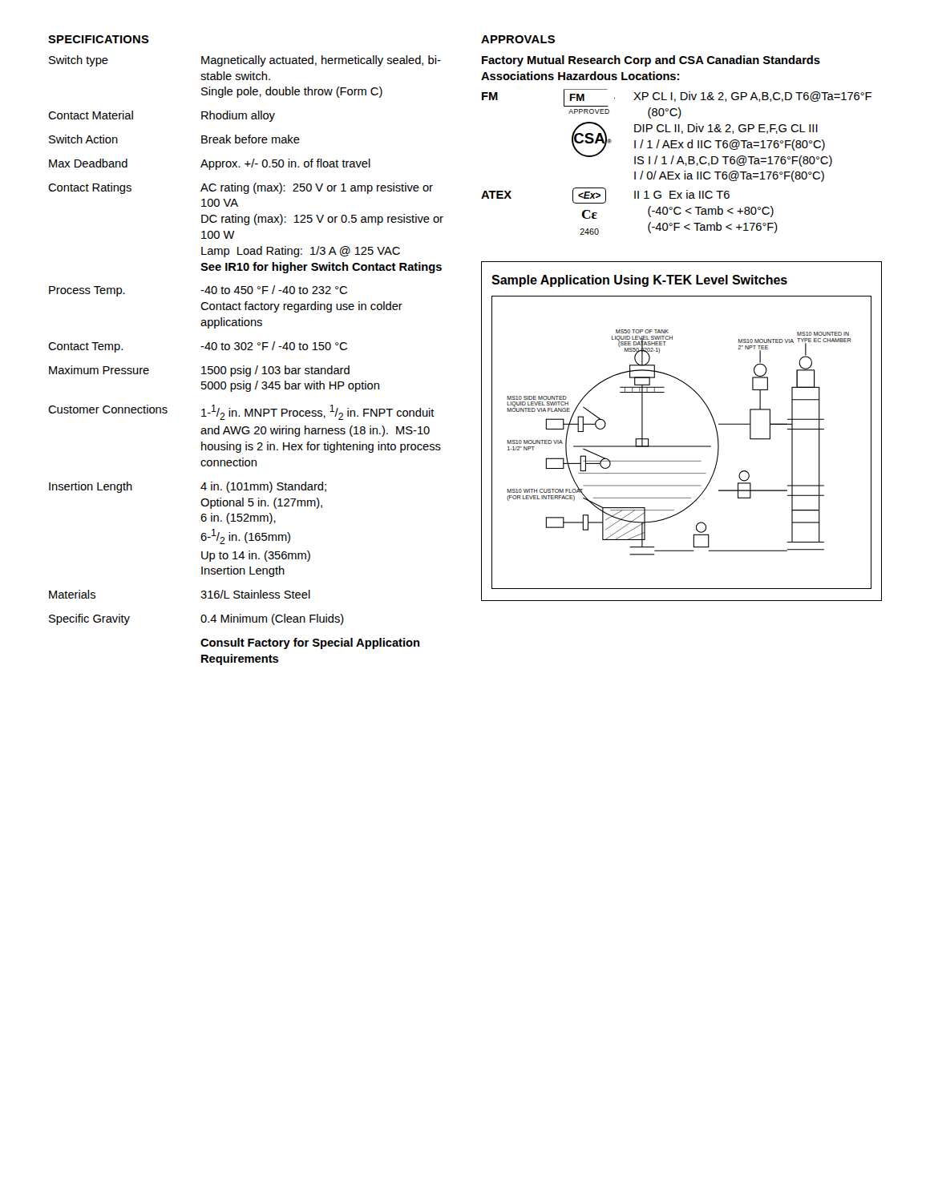SPECIFICATIONS
| Switch type | Magnetically actuated, hermetically sealed, bi-stable switch. Single pole, double throw (Form C) |
| Contact Material | Rhodium alloy |
| Switch Action | Break before make |
| Max Deadband | Approx. +/- 0.50 in. of float travel |
| Contact Ratings | AC rating (max): 250 V or 1 amp resistive or 100 VA DC rating (max): 125 V or 0.5 amp resistive or 100 W Lamp Load Rating: 1/3 A @ 125 VAC See IR10 for higher Switch Contact Ratings |
| Process Temp. | -40 to 450 °F / -40 to 232 °C Contact factory regarding use in colder applications |
| Contact Temp. | -40 to 302 °F / -40 to 150 °C |
| Maximum Pressure | 1500 psig / 103 bar standard 5000 psig / 345 bar with HP option |
| Customer Connections | 1- 1 / 2 in. MNPT Process, 1 / 2 in. FNPT conduit and AWG 20 wiring harness (18 in.). MS-10 housing is 2 in. Hex for tightening into process connection |
| Insertion Length | 4 in. (101mm) Standard; Optional 5 in. (127mm), 6 in. (152mm), 6- 1 / 2 in. (165mm) Up to 14 in. (356mm) Insertion Length |
| Materials | 316/L Stainless Steel |
| Specific Gravity | 0.4 Minimum (Clean Fluids) |
| | Consult Factory for Special Application Requirements |
APPROVALS
Factory Mutual Research Corp and CSA Canadian Standards Associations Hazardous Locations:
| FM | FM APPROVED CSA ® | XP CL I, Div 1& 2, GP A,B,C,D T6@Ta=176°F (80°C) DIP CL II, Div 1& 2, GP E,F,G CL III I / 1 / AEx d IIC T6@Ta=176°F(80°C) IS I / 1 / A,B,C,D T6@Ta=176°F(80°C) I / 0/ AEx ia IIC T6@Ta=176°F(80°C) |
| ATEX | <Ex> Cε 2460 | II 1 G Ex ia IIC T6 (-40°C < Tamb < +80°C) (-40°F < Tamb < +176°F) |
Sample Application Using K-TEK Level Switches
MS50 TOP OF TANK LIQUID LEVEL SWITCH (SEE DATASHEET MS50-0202-1) MS10 SIDE MOUNTED LIQUID LEVEL SWITCH MOUNTED VIA FLANGE MS10 MOUNTED VIA 1-1/2" NPT MS10 WITH CUSTOM FLOAT (FOR LEVEL INTERFACE) MS10 MOUNTED VIA 2" NPT TEE MS10 MOUNTED IN TYPE EC CHAMBER